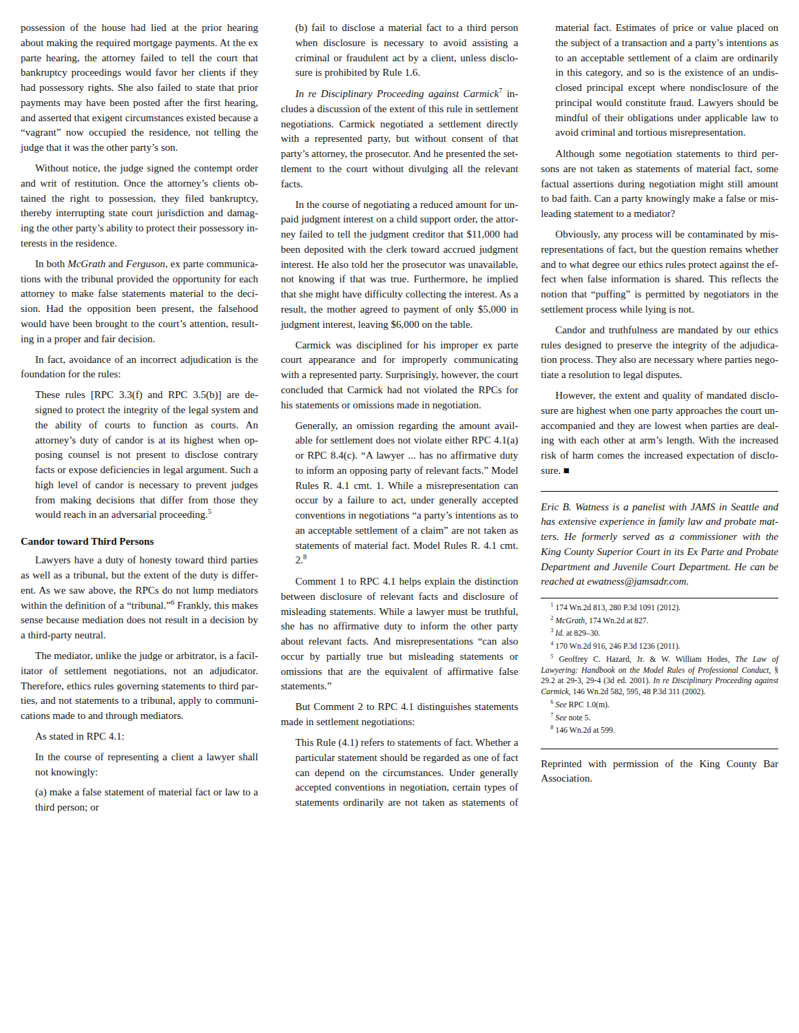possession of the house had lied at the prior hearing about making the required mortgage payments. At the ex parte hearing, the attorney failed to tell the court that bankruptcy proceedings would favor her clients if they had possessory rights. She also failed to state that prior payments may have been posted after the first hearing, and asserted that exigent circumstances existed because a “vagrant” now occupied the residence, not telling the judge that it was the other party’s son.
Without notice, the judge signed the contempt order and writ of restitution. Once the attorney’s clients obtained the right to possession, they filed bankruptcy, thereby interrupting state court jurisdiction and damaging the other party’s ability to protect their possessory interests in the residence.
In both McGrath and Ferguson, ex parte communications with the tribunal provided the opportunity for each attorney to make false statements material to the decision. Had the opposition been present, the falsehood would have been brought to the court’s attention, resulting in a proper and fair decision.
In fact, avoidance of an incorrect adjudication is the foundation for the rules:
These rules [RPC 3.3(f) and RPC 3.5(b)] are designed to protect the integrity of the legal system and the ability of courts to function as courts. An attorney’s duty of candor is at its highest when opposing counsel is not present to disclose contrary facts or expose deficiencies in legal argument. Such a high level of candor is necessary to prevent judges from making decisions that differ from those they would reach in an adversarial proceeding.5
Candor toward Third Persons
Lawyers have a duty of honesty toward third parties as well as a tribunal, but the extent of the duty is different. As we saw above, the RPCs do not lump mediators within the definition of a “tribunal.”6 Frankly, this makes sense because mediation does not result in a decision by a third-party neutral.
The mediator, unlike the judge or arbitrator, is a facilitator of settlement negotiations, not an adjudicator. Therefore, ethics rules governing statements to third parties, and not statements to a tribunal, apply to communications made to and through mediators.
As stated in RPC 4.1:
In the course of representing a client a lawyer shall not knowingly:
(a) make a false statement of material fact or law to a third person; or
(b) fail to disclose a material fact to a third person when disclosure is necessary to avoid assisting a criminal or fraudulent act by a client, unless disclosure is prohibited by Rule 1.6.
In re Disciplinary Proceeding against Carmick7 includes a discussion of the extent of this rule in settlement negotiations. Carmick negotiated a settlement directly with a represented party, but without consent of that party’s attorney, the prosecutor. And he presented the settlement to the court without divulging all the relevant facts.
In the course of negotiating a reduced amount for unpaid judgment interest on a child support order, the attorney failed to tell the judgment creditor that $11,000 had been deposited with the clerk toward accrued judgment interest. He also told her the prosecutor was unavailable, not knowing if that was true. Furthermore, he implied that she might have difficulty collecting the interest. As a result, the mother agreed to payment of only $5,000 in judgment interest, leaving $6,000 on the table.
Carmick was disciplined for his improper ex parte court appearance and for improperly communicating with a represented party. Surprisingly, however, the court concluded that Carmick had not violated the RPCs for his statements or omissions made in negotiation.
Generally, an omission regarding the amount available for settlement does not violate either RPC 4.1(a) or RPC 8.4(c). “A lawyer ... has no affirmative duty to inform an opposing party of relevant facts.” Model Rules R. 4.1 cmt. 1. While a misrepresentation can occur by a failure to act, under generally accepted conventions in negotiations “a party’s intentions as to an acceptable settlement of a claim” are not taken as statements of material fact. Model Rules R. 4.1 cmt. 2.8
Comment 1 to RPC 4.1 helps explain the distinction between disclosure of relevant facts and disclosure of misleading statements. While a lawyer must be truthful, she has no affirmative duty to inform the other party about relevant facts. And misrepresentations “can also occur by partially true but misleading statements or omissions that are the equivalent of affirmative false statements.”
But Comment 2 to RPC 4.1 distinguishes statements made in settlement negotiations:
This Rule (4.1) refers to statements of fact. Whether a particular statement should be regarded as one of fact can depend on the circumstances. Under generally accepted conventions in negotiation, certain types of statements ordinarily are not taken as statements of material fact. Estimates of price or value placed on the subject of a transaction and a party’s intentions as to an acceptable settlement of a claim are ordinarily in this category, and so is the existence of an undisclosed principal except where nondisclosure of the principal would constitute fraud. Lawyers should be mindful of their obligations under applicable law to avoid criminal and tortious misrepresentation.
Although some negotiation statements to third persons are not taken as statements of material fact, some factual assertions during negotiation might still amount to bad faith. Can a party knowingly make a false or misleading statement to a mediator?
Obviously, any process will be contaminated by misrepresentations of fact, but the question remains whether and to what degree our ethics rules protect against the effect when false information is shared. This reflects the notion that “puffing” is permitted by negotiators in the settlement process while lying is not.
Candor and truthfulness are mandated by our ethics rules designed to preserve the integrity of the adjudication process. They also are necessary where parties negotiate a resolution to legal disputes.
However, the extent and quality of mandated disclosure are highest when one party approaches the court unaccompanied and they are lowest when parties are dealing with each other at arm’s length. With the increased risk of harm comes the increased expectation of disclosure. ■
Eric B. Watness is a panelist with JAMS in Seattle and has extensive experience in family law and probate matters. He formerly served as a commissioner with the King County Superior Court in its Ex Parte and Probate Department and Juvenile Court Department. He can be reached at ewatness@jamsadr.com.
1 174 Wn.2d 813, 280 P.3d 1091 (2012).
2 McGrath, 174 Wn.2d at 827.
3 Id. at 829–30.
4 170 Wn.2d 916, 246 P.3d 1236 (2011).
5 Geoffrey C. Hazard, Jr. & W. William Hodes, The Law of Lawyering: Handbook on the Model Rules of Professional Conduct, § 29.2 at 29-3, 29-4 (3d ed. 2001). In re Disciplinary Proceeding against Carmick, 146 Wn.2d 582, 595, 48 P.3d 311 (2002).
6 See RPC 1.0(m).
7 See note 5.
8 146 Wn.2d at 599.
Reprinted with permission of the King County Bar Association.